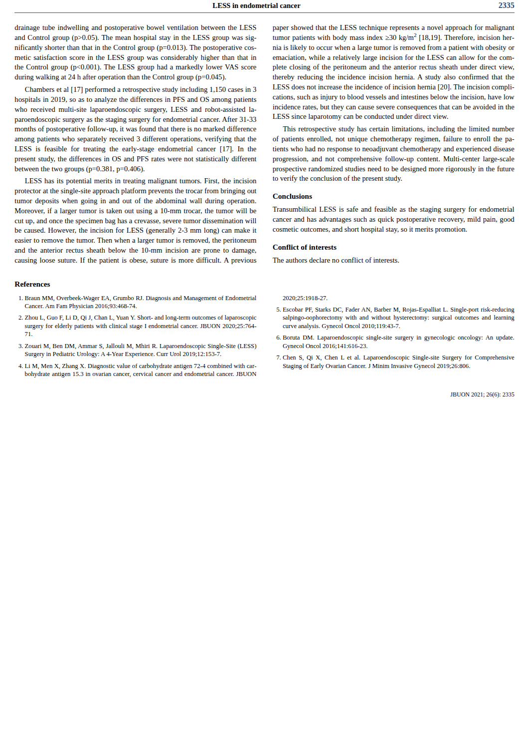LESS in endometrial cancer 2335
drainage tube indwelling and postoperative bowel ventilation between the LESS and Control group (p>0.05). The mean hospital stay in the LESS group was significantly shorter than that in the Control group (p=0.013). The postoperative cosmetic satisfaction score in the LESS group was considerably higher than that in the Control group (p<0.001). The LESS group had a markedly lower VAS score during walking at 24 h after operation than the Control group (p=0.045).
Chambers et al [17] performed a retrospective study including 1,150 cases in 3 hospitals in 2019, so as to analyze the differences in PFS and OS among patients who received multi-site laparoendoscopic surgery, LESS and robot-assisted laparoendoscopic surgery as the staging surgery for endometrial cancer. After 31-33 months of postoperative follow-up, it was found that there is no marked difference among patients who separately received 3 different operations, verifying that the LESS is feasible for treating the early-stage endometrial cancer [17]. In the present study, the differences in OS and PFS rates were not statistically different between the two groups (p=0.381, p=0.406).
LESS has its potential merits in treating malignant tumors. First, the incision protector at the single-site approach platform prevents the trocar from bringing out tumor deposits when going in and out of the abdominal wall during operation. Moreover, if a larger tumor is taken out using a 10-mm trocar, the tumor will be cut up, and once the specimen bag has a crevasse, severe tumor dissemination will be caused. However, the incision for LESS (generally 2-3 mm long) can make it easier to remove the tumor. Then when a larger tumor is removed, the peritoneum and the anterior rectus sheath below the 10-mm incision are prone to damage, causing loose suture. If the patient is obese, suture is more difficult. A previous paper showed that the LESS technique represents a novel approach for malignant tumor patients with body mass index ≥30 kg/m2 [18,19]. Therefore, incision hernia is likely to occur when a large tumor is removed from a patient with obesity or emaciation, while a relatively large incision for the LESS can allow for the complete closing of the peritoneum and the anterior rectus sheath under direct view, thereby reducing the incidence incision hernia. A study also confirmed that the LESS does not increase the incidence of incision hernia [20]. The incision complications, such as injury to blood vessels and intestines below the incision, have low incidence rates, but they can cause severe consequences that can be avoided in the LESS since laparotomy can be conducted under direct view.
This retrospective study has certain limitations, including the limited number of patients enrolled, not unique chemotherapy regimen, failure to enroll the patients who had no response to neoadjuvant chemotherapy and experienced disease progression, and not comprehensive follow-up content. Multi-center large-scale prospective randomized studies need to be designed more rigorously in the future to verify the conclusion of the present study.
Conclusions
Transumbilical LESS is safe and feasible as the staging surgery for endometrial cancer and has advantages such as quick postoperative recovery, mild pain, good cosmetic outcomes, and short hospital stay, so it merits promotion.
Conflict of interests
The authors declare no conflict of interests.
References
Braun MM, Overbeek-Wager EA, Grumbo RJ. Diagnosis and Management of Endometrial Cancer. Am Fam Physician 2016;93:468-74.
Zhou L, Guo F, Li D, Qi J, Chan L, Yuan Y. Short- and long-term outcomes of laparoscopic surgery for elderly patients with clinical stage I endometrial cancer. JBUON 2020;25:764-71.
Zouari M, Ben DM, Ammar S, Jallouli M, Mhiri R. Laparoendoscopic Single-Site (LESS) Surgery in Pediatric Urology: A 4-Year Experience. Curr Urol 2019;12:153-7.
Li M, Men X, Zhang X. Diagnostic value of carbohydrate antigen 72-4 combined with carbohydrate antigen 15.3 in ovarian cancer, cervical cancer and endometrial cancer. JBUON 2020;25:1918-27.
Escobar PF, Starks DC, Fader AN, Barber M, Rojas-Espalliat L. Single-port risk-reducing salpingo-oophorectomy with and without hysterectomy: surgical outcomes and learning curve analysis. Gynecol Oncol 2010;119:43-7.
Boruta DM. Laparoendoscopic single-site surgery in gynecologic oncology: An update. Gynecol Oncol 2016;141:616-23.
Chen S, Qi X, Chen L et al. Laparoendoscopic Single-site Surgery for Comprehensive Staging of Early Ovarian Cancer. J Minim Invasive Gynecol 2019;26:806.
JBUON 2021; 26(6): 2335